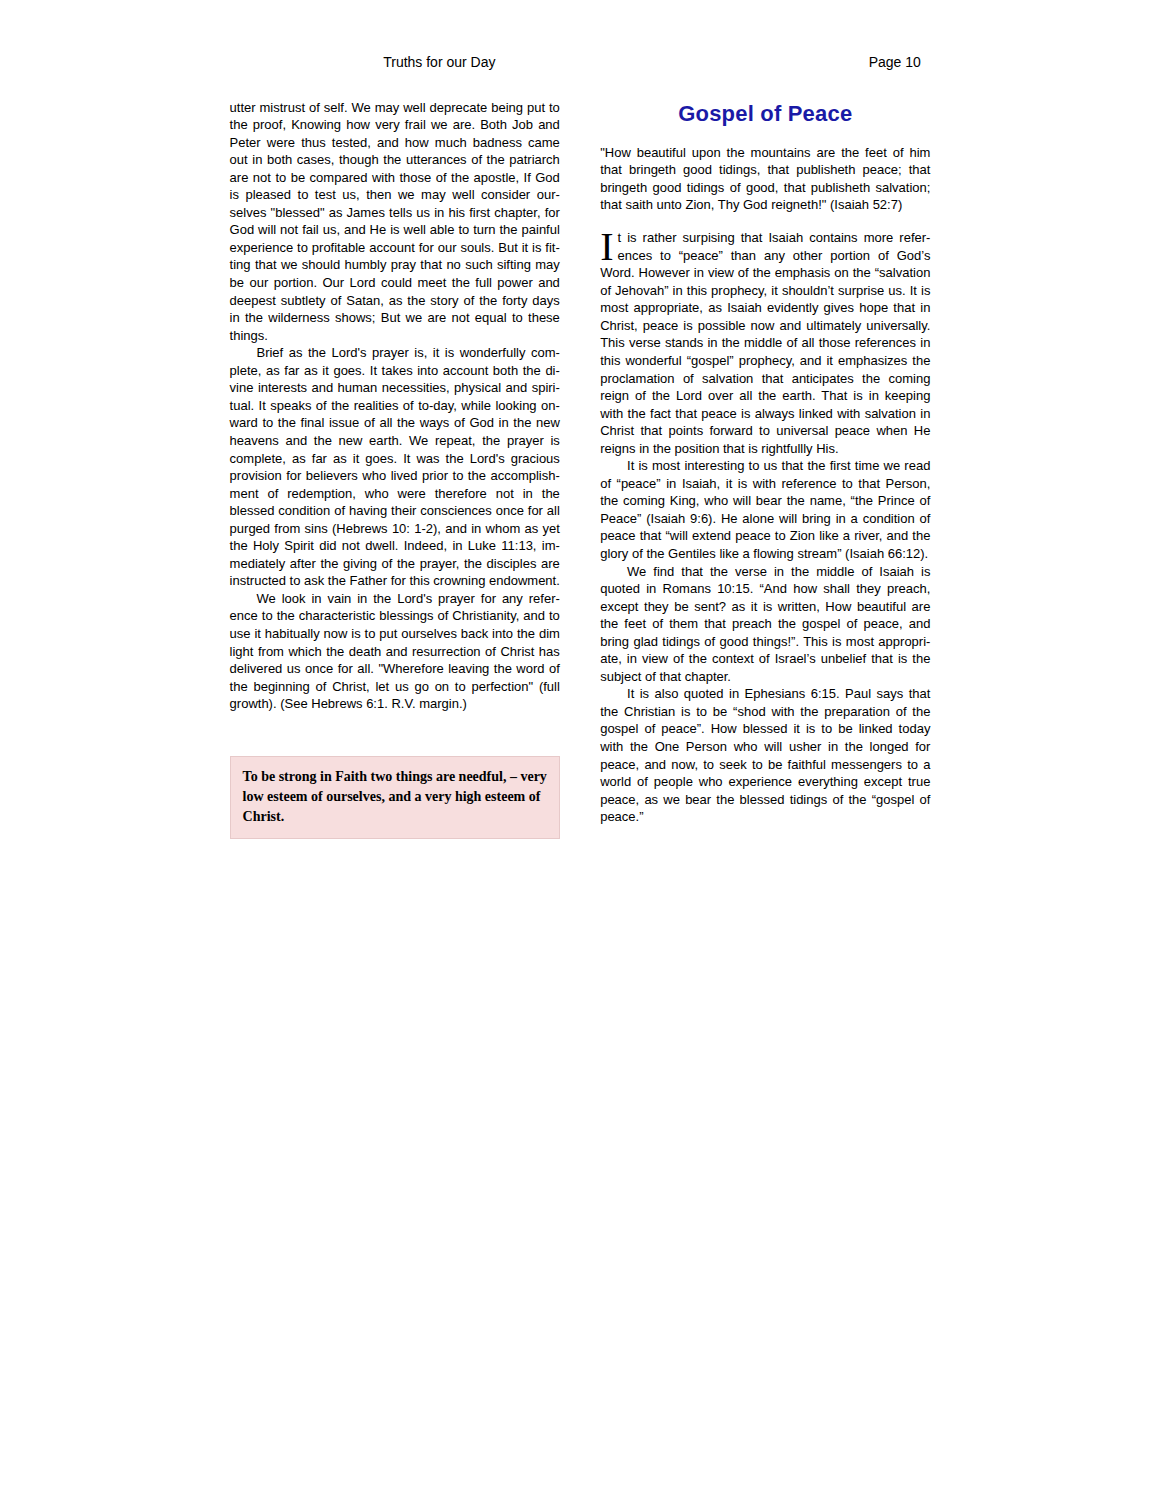Truths for our Day Page 10
utter mistrust of self. We may well deprecate being put to the proof, Knowing how very frail we are. Both Job and Peter were thus tested, and how much badness came out in both cases, though the utterances of the patriarch are not to be compared with those of the apostle, If God is pleased to test us, then we may well consider ourselves "blessed" as James tells us in his first chapter, for God will not fail us, and He is well able to turn the painful experience to profitable account for our souls. But it is fitting that we should humbly pray that no such sifting may be our portion. Our Lord could meet the full power and deepest subtlety of Satan, as the story of the forty days in the wilderness shows; But we are not equal to these things.
Brief as the Lord's prayer is, it is wonderfully complete, as far as it goes. It takes into account both the divine interests and human necessities, physical and spiritual. It speaks of the realities of to-day, while looking onward to the final issue of all the ways of God in the new heavens and the new earth. We repeat, the prayer is complete, as far as it goes. It was the Lord's gracious provision for believers who lived prior to the accomplishment of redemption, who were therefore not in the blessed condition of having their consciences once for all purged from sins (Hebrews 10: 1-2), and in whom as yet the Holy Spirit did not dwell. Indeed, in Luke 11:13, immediately after the giving of the prayer, the disciples are instructed to ask the Father for this crowning endowment.
We look in vain in the Lord's prayer for any reference to the characteristic blessings of Christianity, and to use it habitually now is to put ourselves back into the dim light from which the death and resurrection of Christ has delivered us once for all. "Wherefore leaving the word of the beginning of Christ, let us go on to perfection" (full growth). (See Hebrews 6:1. R.V. margin.)
To be strong in Faith two things are needful, – very low esteem of ourselves, and a very high esteem of Christ.
Gospel of Peace
"How beautiful upon the mountains are the feet of him that bringeth good tidings, that publisheth peace; that bringeth good tidings of good, that publisheth salvation; that saith unto Zion, Thy God reigneth!" (Isaiah 52:7)
It is rather surpising that Isaiah contains more references to “peace” than any other portion of God’s Word. However in view of the emphasis on the “salvation of Jehovah” in this prophecy, it shouldn’t surprise us. It is most appropriate, as Isaiah evidently gives hope that in Christ, peace is possible now and ultimately universally. This verse stands in the middle of all those references in this wonderful “gospel” prophecy, and it emphasizes the proclamation of salvation that anticipates the coming reign of the Lord over all the earth. That is in keeping with the fact that peace is always linked with salvation in Christ that points forward to universal peace when He reigns in the position that is rightfullly His.
It is most interesting to us that the first time we read of “peace” in Isaiah, it is with reference to that Person, the coming King, who will bear the name, “the Prince of Peace” (Isaiah 9:6). He alone will bring in a condition of peace that “will extend peace to Zion like a river, and the glory of the Gentiles like a flowing stream” (Isaiah 66:12).
We find that the verse in the middle of Isaiah is quoted in Romans 10:15. “And how shall they preach, except they be sent? as it is written, How beautiful are the feet of them that preach the gospel of peace, and bring glad tidings of good things!”. This is most appropriate, in view of the context of Israel’s unbelief that is the subject of that chapter.
It is also quoted in Ephesians 6:15. Paul says that the Christian is to be “shod with the preparation of the gospel of peace”. How blessed it is to be linked today with the One Person who will usher in the longed for peace, and now, to seek to be faithful messengers to a world of people who experience everything except true peace, as we bear the blessed tidings of the “gospel of peace.”